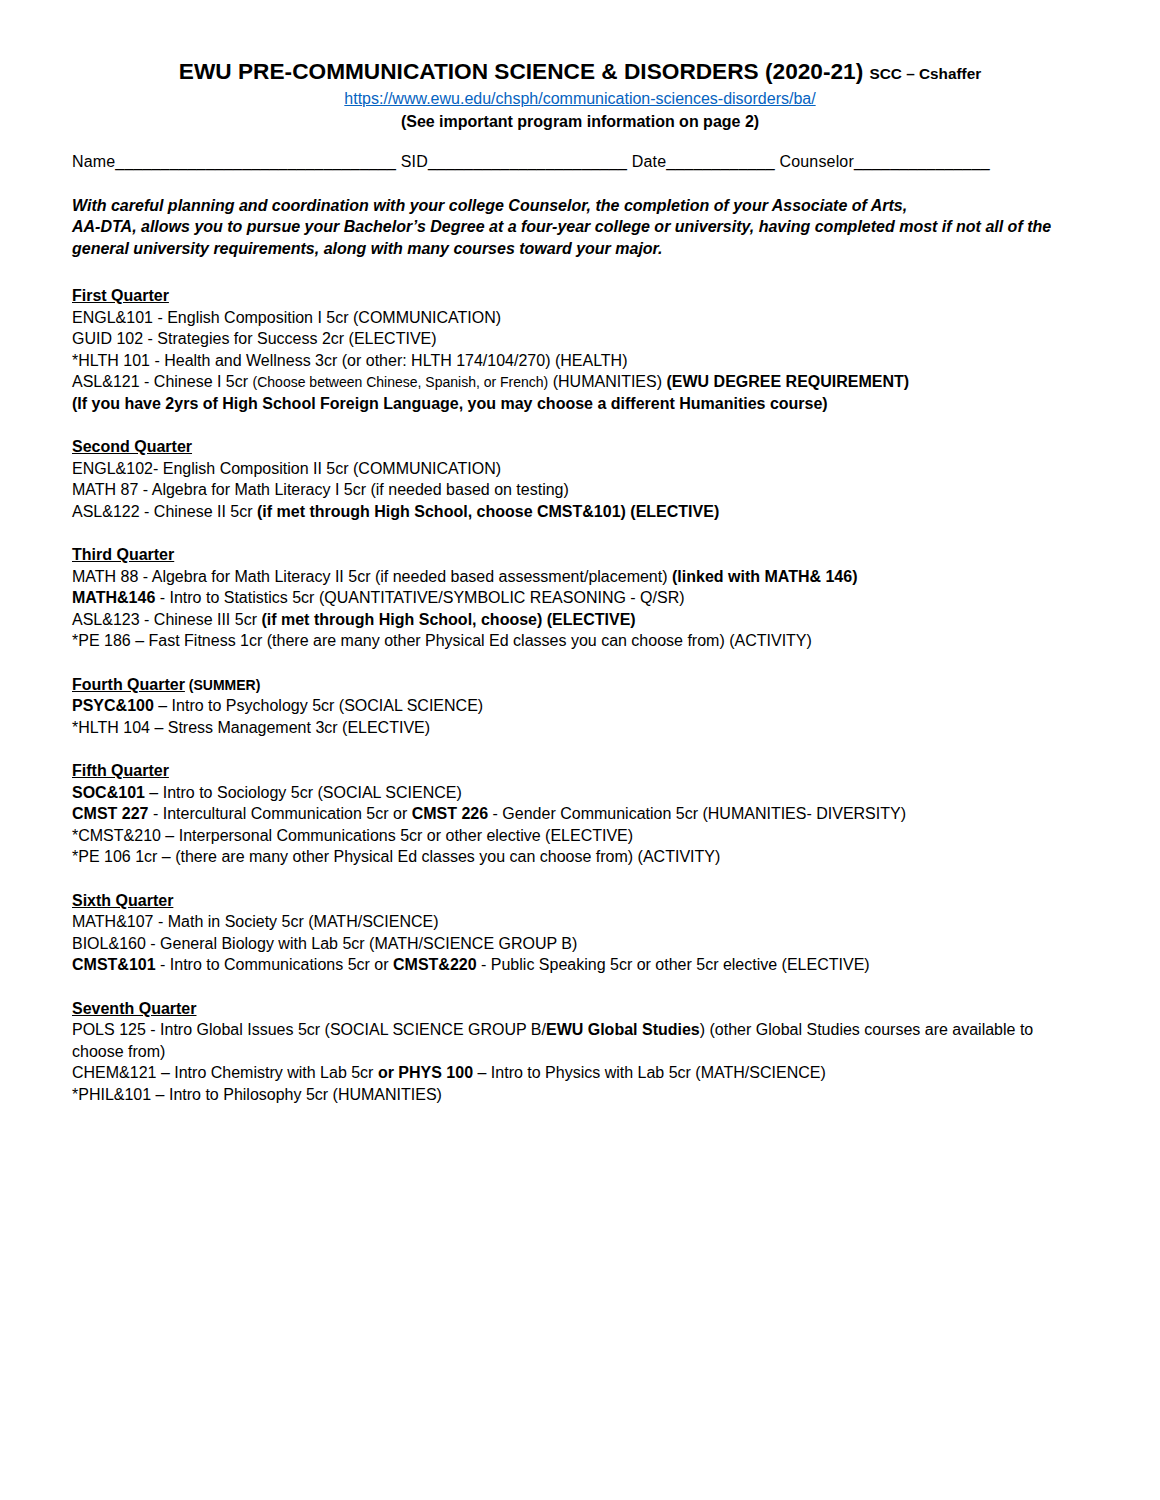EWU PRE-COMMUNICATION SCIENCE & DISORDERS (2020-21) SCC – Cshaffer
https://www.ewu.edu/chsph/communication-sciences-disorders/ba/
(See important program information on page 2)
Name_______________________________ SID______________________ Date____________ Counselor_______________
With careful planning and coordination with your college Counselor, the completion of your Associate of Arts,
AA-DTA, allows you to pursue your Bachelor’s Degree at a four-year college or university, having completed most if not all of the general university requirements, along with many courses toward your major.
First Quarter
ENGL&101 - English Composition I 5cr (COMMUNICATION)
GUID 102 - Strategies for Success 2cr (ELECTIVE)
*HLTH 101 - Health and Wellness 3cr (or other: HLTH 174/104/270) (HEALTH)
ASL&121 - Chinese I 5cr (Choose between Chinese, Spanish, or French) (HUMANITIES) (EWU DEGREE REQUIREMENT)
(If you have 2yrs of High School Foreign Language, you may choose a different Humanities course)
Second Quarter
ENGL&102- English Composition II 5cr (COMMUNICATION)
MATH 87 - Algebra for Math Literacy I 5cr (if needed based on testing)
ASL&122 - Chinese II 5cr (if met through High School, choose CMST&101) (ELECTIVE)
Third Quarter
MATH 88 - Algebra for Math Literacy II 5cr (if needed based assessment/placement) (linked with MATH& 146)
MATH&146 - Intro to Statistics 5cr (QUANTITATIVE/SYMBOLIC REASONING - Q/SR)
ASL&123 - Chinese III 5cr (if met through High School, choose) (ELECTIVE)
*PE 186 – Fast Fitness 1cr (there are many other Physical Ed classes you can choose from) (ACTIVITY)
Fourth Quarter
(SUMMER)
PSYC&100 – Intro to Psychology 5cr (SOCIAL SCIENCE)
*HLTH 104 – Stress Management 3cr (ELECTIVE)
Fifth Quarter
SOC&101 – Intro to Sociology 5cr (SOCIAL SCIENCE)
CMST 227 - Intercultural Communication 5cr or CMST 226 - Gender Communication 5cr (HUMANITIES- DIVERSITY)
*CMST&210 – Interpersonal Communications 5cr or other elective (ELECTIVE)
*PE 106 1cr – (there are many other Physical Ed classes you can choose from) (ACTIVITY)
Sixth Quarter
MATH&107 - Math in Society 5cr (MATH/SCIENCE)
BIOL&160 - General Biology with Lab 5cr (MATH/SCIENCE GROUP B)
CMST&101 - Intro to Communications 5cr or CMST&220 - Public Speaking 5cr or other 5cr elective (ELECTIVE)
Seventh Quarter
POLS 125 - Intro Global Issues 5cr (SOCIAL SCIENCE GROUP B/EWU Global Studies) (other Global Studies courses are available to choose from)
CHEM&121 – Intro Chemistry with Lab 5cr or PHYS 100 – Intro to Physics with Lab 5cr (MATH/SCIENCE)
*PHIL&101 – Intro to Philosophy 5cr (HUMANITIES)